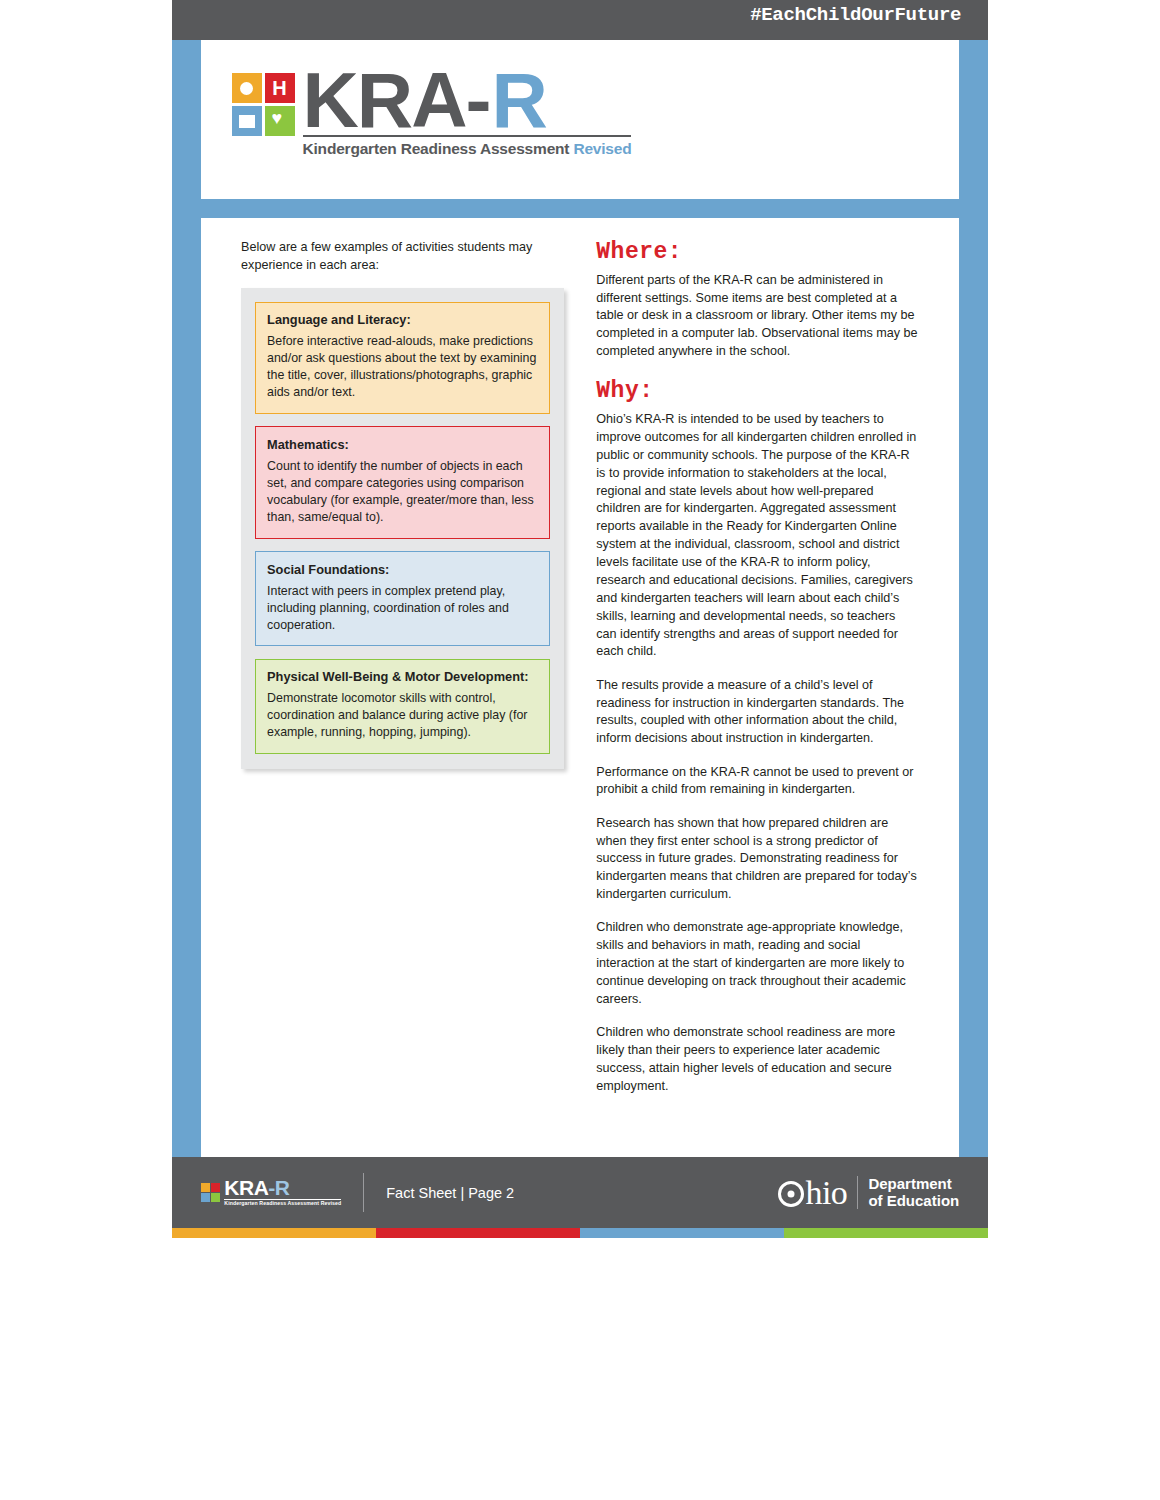#Each Child Our Future
H
KRA-R
Kindergarten Readiness Assessment Revised
Below are a few examples of activities students may experience in each area:
Language and Literacy:
Before interactive read-alouds, make predictions and/or ask questions about the text by examining the title, cover, illustrations/photographs, graphic aids and/or text.
Mathematics:
Count to identify the number of objects in each set, and compare categories using comparison vocabulary (for example, greater/more than, less than, same/equal to).
Social Foundations:
Interact with peers in complex pretend play, including planning, coordination of roles and cooperation.
Physical Well-Being & Motor Development:
Demonstrate locomotor skills with control, coordination and balance during active play (for example, running, hopping, jumping).
Where:
Different parts of the KRA-R can be administered in different settings. Some items are best completed at a table or desk in a classroom or library. Other items my be completed in a computer lab. Observational items may be completed anywhere in the school.
Why:
Ohio’s KRA-R is intended to be used by teachers to improve outcomes for all kindergarten children enrolled in public or community schools. The purpose of the KRA-R is to provide information to stakeholders at the local, regional and state levels about how well-prepared children are for kindergarten. Aggregated assessment reports available in the Ready for Kindergarten Online system at the individual, classroom, school and district levels facilitate use of the KRA-R to inform policy, research and educational decisions. Families, caregivers and kindergarten teachers will learn about each child’s skills, learning and developmental needs, so teachers can identify strengths and areas of support needed for each child.
The results provide a measure of a child’s level of readiness for instruction in kindergarten standards. The results, coupled with other information about the child, inform decisions about instruction in kindergarten.
Performance on the KRA-R cannot be used to prevent or prohibit a child from remaining in kindergarten.
Research has shown that how prepared children are when they first enter school is a strong predictor of success in future grades. Demonstrating readiness for kindergarten means that children are prepared for today’s kindergarten curriculum.
Children who demonstrate age-appropriate knowledge, skills and behaviors in math, reading and social interaction at the start of kindergarten are more likely to continue developing on track throughout their academic careers.
Children who demonstrate school readiness are more likely than their peers to experience later academic success, attain higher levels of education and secure employment.
KRA-R
Kindergarten Readiness Assessment Revised
Fact Sheet | Page 2
hio
Department
of Education